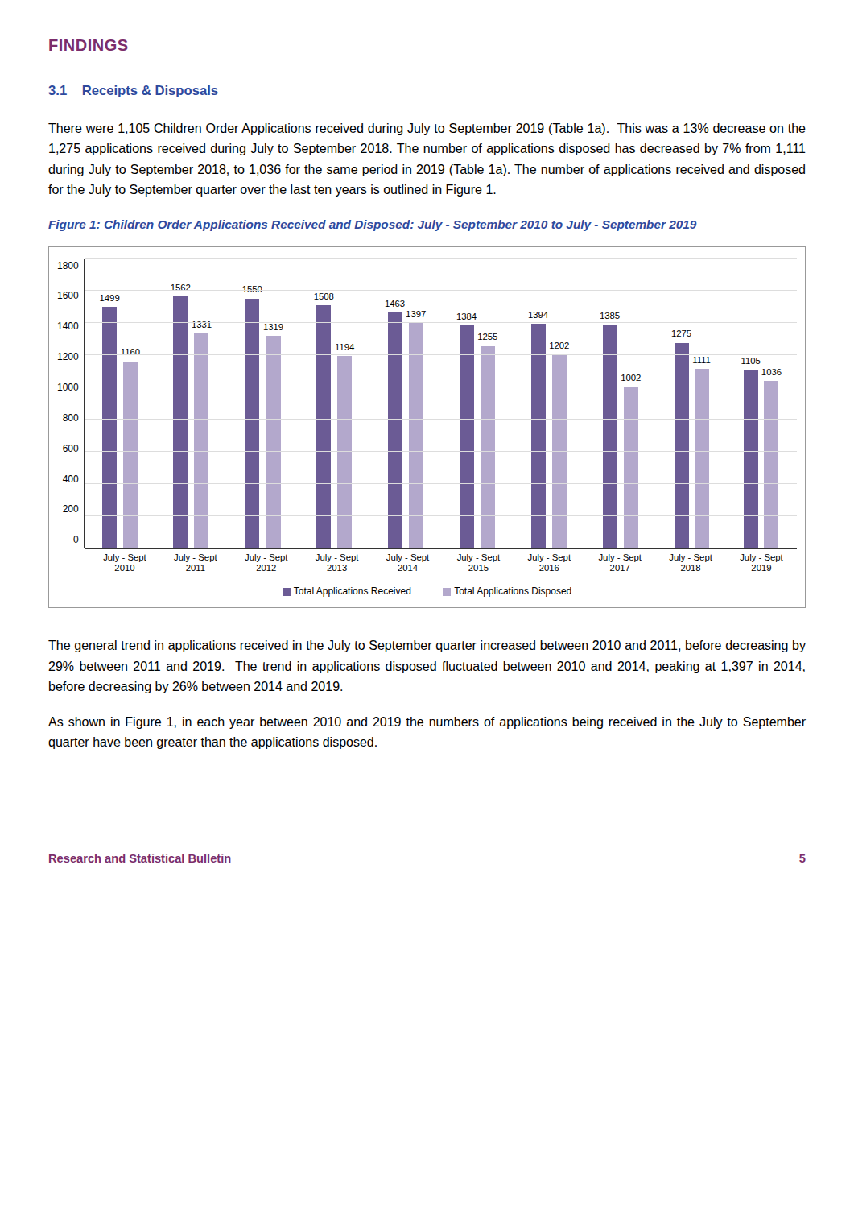FINDINGS
3.1 Receipts & Disposals
There were 1,105 Children Order Applications received during July to September 2019 (Table 1a). This was a 13% decrease on the 1,275 applications received during July to September 2018. The number of applications disposed has decreased by 7% from 1,111 during July to September 2018, to 1,036 for the same period in 2019 (Table 1a). The number of applications received and disposed for the July to September quarter over the last ten years is outlined in Figure 1.
Figure 1: Children Order Applications Received and Disposed: July - September 2010 to July - September 2019
1800
1600
1400
1200
1000
800
600
400
200
0
1499
1160
1562
1331
1550
1319
1508
1194
1463
1397
1384
1255
1394
1202
1385
1002
1275
1111
1105
1036
July - Sept
2010
July - Sept
2011
July - Sept
2012
July - Sept
2013
July - Sept
2014
July - Sept
2015
July - Sept
2016
July - Sept
2017
July - Sept
2018
July - Sept
2019
Total Applications Received Total Applications Disposed
The general trend in applications received in the July to September quarter increased between 2010 and 2011, before decreasing by 29% between 2011 and 2019. The trend in applications disposed fluctuated between 2010 and 2014, peaking at 1,397 in 2014, before decreasing by 26% between 2014 and 2019.
As shown in Figure 1, in each year between 2010 and 2019 the numbers of applications being received in the July to September quarter have been greater than the applications disposed.
Research and Statistical Bulletin
5